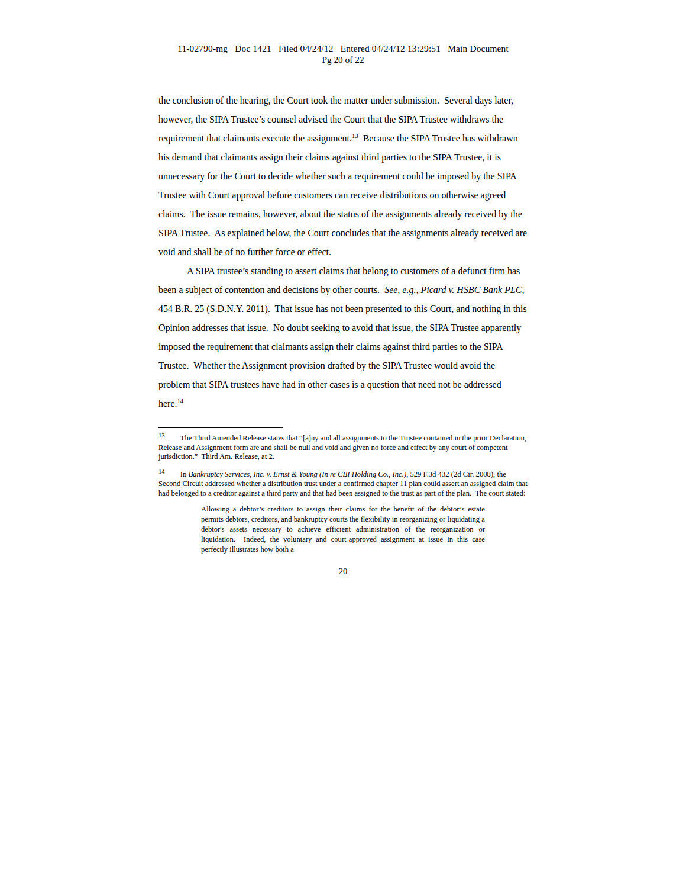11-02790-mg Doc 1421 Filed 04/24/12 Entered 04/24/12 13:29:51 Main Document
Pg 20 of 22
the conclusion of the hearing, the Court took the matter under submission. Several days later, however, the SIPA Trustee’s counsel advised the Court that the SIPA Trustee withdraws the requirement that claimants execute the assignment.13 Because the SIPA Trustee has withdrawn his demand that claimants assign their claims against third parties to the SIPA Trustee, it is unnecessary for the Court to decide whether such a requirement could be imposed by the SIPA Trustee with Court approval before customers can receive distributions on otherwise agreed claims. The issue remains, however, about the status of the assignments already received by the SIPA Trustee. As explained below, the Court concludes that the assignments already received are void and shall be of no further force or effect.
A SIPA trustee’s standing to assert claims that belong to customers of a defunct firm has been a subject of contention and decisions by other courts. See, e.g., Picard v. HSBC Bank PLC, 454 B.R. 25 (S.D.N.Y. 2011). That issue has not been presented to this Court, and nothing in this Opinion addresses that issue. No doubt seeking to avoid that issue, the SIPA Trustee apparently imposed the requirement that claimants assign their claims against third parties to the SIPA Trustee. Whether the Assignment provision drafted by the SIPA Trustee would avoid the problem that SIPA trustees have had in other cases is a question that need not be addressed here.14
13 The Third Amended Release states that “[a]ny and all assignments to the Trustee contained in the prior Declaration, Release and Assignment form are and shall be null and void and given no force and effect by any court of competent jurisdiction.” Third Am. Release, at 2.
14 In Bankruptcy Services, Inc. v. Ernst & Young (In re CBI Holding Co., Inc.), 529 F.3d 432 (2d Cir. 2008), the Second Circuit addressed whether a distribution trust under a confirmed chapter 11 plan could assert an assigned claim that had belonged to a creditor against a third party and that had been assigned to the trust as part of the plan. The court stated:
Allowing a debtor’s creditors to assign their claims for the benefit of the debtor’s estate permits debtors, creditors, and bankruptcy courts the flexibility in reorganizing or liquidating a debtor's assets necessary to achieve efficient administration of the reorganization or liquidation. Indeed, the voluntary and court-approved assignment at issue in this case perfectly illustrates how both a
20